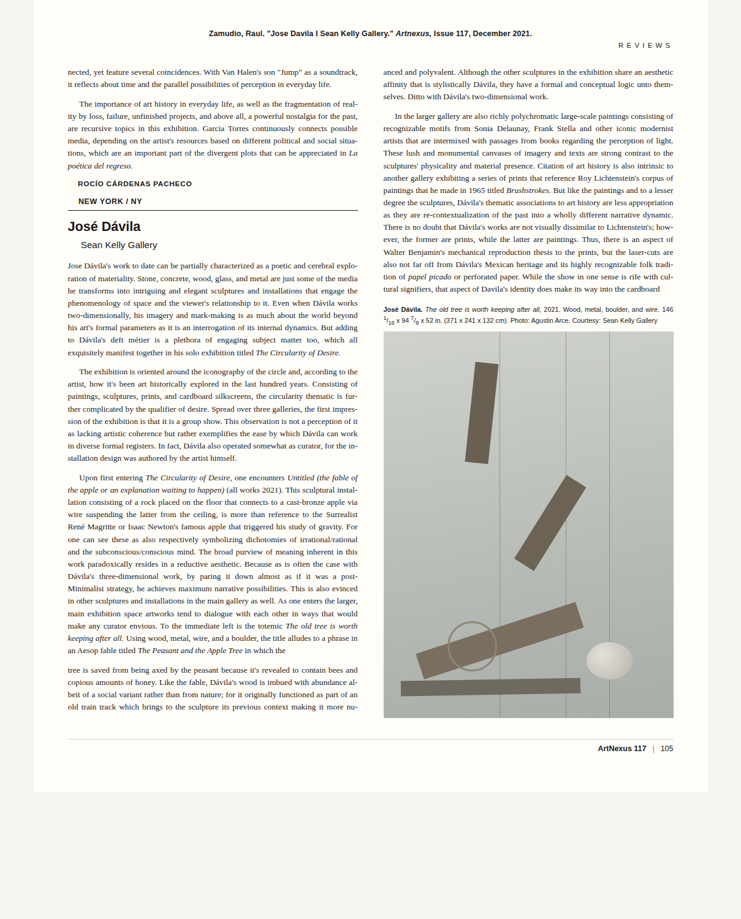Zamudio, Raul. "Jose Davila I Sean Kelly Gallery." Artnexus, Issue 117, December 2021.
Reviews
nected, yet feature several coincidences. With Van Halen's son "Jump" as a soundtrack, it reflects about time and the parallel possibilities of perception in everyday life.
The importance of art history in everyday life, as well as the fragmentation of reality by loss, failure, unfinished projects, and above all, a powerful nostalgia for the past, are recursive topics in this exhibition. Garcia Torres continuously connects possible media, depending on the artist's resources based on different political and social situations, which are an important part of the divergent plots that can be appreciated in La poética del regreso.
Rocío Cárdenas Pacheco
NEW YORK / NY
José Dávila
Sean Kelly Gallery
Jose Dávila's work to date can be partially characterized as a poetic and cerebral exploration of materiality. Stone, concrete, wood, glass, and metal are just some of the media he transforms into intriguing and elegant sculptures and installations that engage the phenomenology of space and the viewer's relationship to it. Even when Dávila works two-dimensionally, his imagery and mark-making is as much about the world beyond his art's formal parameters as it is an interrogation of its internal dynamics. But adding to Dávila's deft métier is a plethora of engaging subject matter too, which all exquisitely manifest together in his solo exhibition titled The Circularity of Desire.
The exhibition is oriented around the iconography of the circle and, according to the artist, how it's been art historically explored in the last hundred years. Consisting of paintings, sculptures, prints, and cardboard silkscreens, the circularity thematic is further complicated by the qualifier of desire. Spread over three galleries, the first impression of the exhibition is that it is a group show. This observation is not a perception of it as lacking artistic coherence but rather exemplifies the ease by which Dávila can work in diverse formal registers. In fact, Dávila also operated somewhat as curator, for the installation design was authored by the artist himself.
Upon first entering The Circularity of Desire, one encounters Untitled (the fable of the apple or an explanation waiting to happen) (all works 2021). This sculptural installation consisting of a rock placed on the floor that connects to a cast-bronze apple via wire suspending the latter from the ceiling, is more than reference to the Surrealist René Magritte or Isaac Newton's famous apple that triggered his study of gravity. For one can see these as also respectively symbolizing dichotomies of irrational/rational and the subconscious/conscious mind. The broad purview of meaning inherent in this work paradoxically resides in a reductive aesthetic. Because as is often the case with Dávila's three-dimensional work, by paring it down almost as if it was a post-Minimalist strategy, he achieves maximum narrative possibilities. This is also evinced in other sculptures and installations in the main gallery as well. As one enters the larger, main exhibition space artworks tend to dialogue with each other in ways that would make any curator envious. To the immediate left is the totemic The old tree is worth keeping after all. Using wood, metal, wire, and a boulder, the title alludes to a phrase in an Aesop fable titled The Peasant and the Apple Tree in which the
tree is saved from being axed by the peasant because it's revealed to contain bees and copious amounts of honey. Like the fable, Dávila's wood is imbued with abundance albeit of a social variant rather than from nature; for it originally functioned as part of an old train track which brings to the sculpture its previous context making it more nuanced and polyvalent. Although the other sculptures in the exhibition share an aesthetic affinity that is stylistically Dávila, they have a formal and conceptual logic unto themselves. Ditto with Dávila's two-dimensional work.
In the larger gallery are also richly polychromatic large-scale paintings consisting of recognizable motifs from Sonia Delaunay, Frank Stella and other iconic modernist artists that are intermixed with passages from books regarding the perception of light. These lush and monumental canvases of imagery and texts are strong contrast to the sculptures' physicality and material presence. Citation of art history is also intrinsic to another gallery exhibiting a series of prints that reference Roy Lichtenstein's corpus of paintings that he made in 1965 titled Brushstrokes. But like the paintings and to a lesser degree the sculptures, Dávila's thematic associations to art history are less appropriation as they are re-contextualization of the past into a wholly different narrative dynamic. There is no doubt that Dávila's works are not visually dissimilar to Lichtenstein's; however, the former are prints, while the latter are paintings. Thus, there is an aspect of Walter Benjamin's mechanical reproduction thesis to the prints, but the laser-cuts are also not far off from Dávila's Mexican heritage and its highly recognizable folk tradition of papel picado or perforated paper. While the show in one sense is rife with cultural signifiers, that aspect of Davila's identity does make its way into the cardboard
José Dávila. The old tree is worth keeping after all, 2021. Wood, metal, boulder, and wire. 146 1/16 x 94 7/8 x 52 in. (371 x 241 x 132 cm). Photo: Agustin Arce. Courtesy: Sean Kelly Gallery
ArtNexus 117 | 105